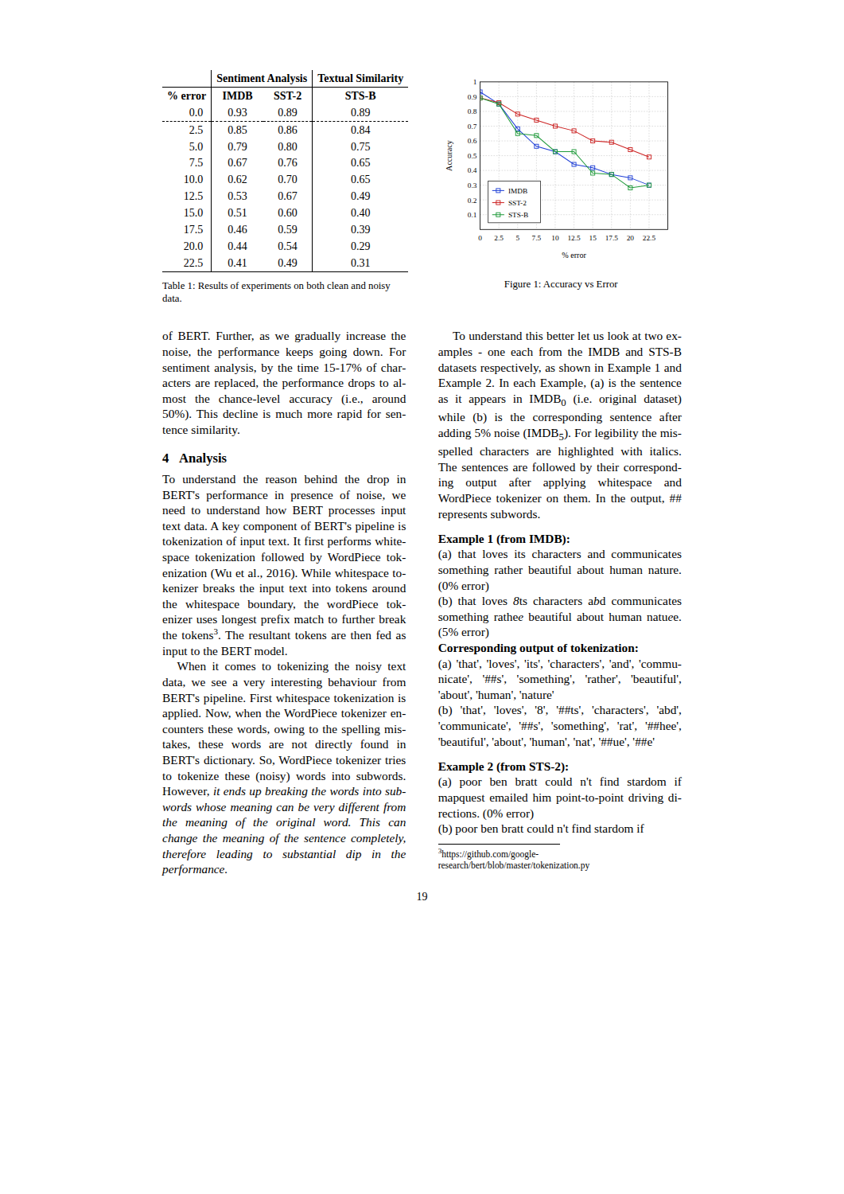| | Sentiment Analysis | Textual Similarity |
| --- | --- | --- |
| % error | IMDB | SST-2 | STS-B |
| 0.0 | 0.93 | 0.89 | 0.89 |
| 2.5 | 0.85 | 0.86 | 0.84 |
| 5.0 | 0.79 | 0.80 | 0.75 |
| 7.5 | 0.67 | 0.76 | 0.65 |
| 10.0 | 0.62 | 0.70 | 0.65 |
| 12.5 | 0.53 | 0.67 | 0.49 |
| 15.0 | 0.51 | 0.60 | 0.40 |
| 17.5 | 0.46 | 0.59 | 0.39 |
| 20.0 | 0.44 | 0.54 | 0.29 |
| 22.5 | 0.41 | 0.49 | 0.31 |
Table 1: Results of experiments on both clean and noisy data.
1 0.9 0.8 0.7 0.6 0.5 0.4 0.3 0.2 0.1 0 2.5 5 7.5 10 12.5 15 17.5 20 22.5 % error Accuracy IMDB SST-2 STS-B
Figure 1: Accuracy vs Error
of BERT. Further, as we gradually increase the noise, the performance keeps going down. For sentiment analysis, by the time 15-17% of characters are replaced, the performance drops to almost the chance-level accuracy (i.e., around 50%). This decline is much more rapid for sentence similarity.
4 Analysis
To understand the reason behind the drop in BERT's performance in presence of noise, we need to understand how BERT processes input text data. A key component of BERT's pipeline is tokenization of input text. It first performs whitespace tokenization followed by WordPiece tokenization (Wu et al., 2016). While whitespace tokenizer breaks the input text into tokens around the whitespace boundary, the wordPiece tokenizer uses longest prefix match to further break the tokens3. The resultant tokens are then fed as input to the BERT model.
When it comes to tokenizing the noisy text data, we see a very interesting behaviour from BERT's pipeline. First whitespace tokenization is applied. Now, when the WordPiece tokenizer encounters these words, owing to the spelling mistakes, these words are not directly found in BERT's dictionary. So, WordPiece tokenizer tries to tokenize these (noisy) words into subwords. However, it ends up breaking the words into subwords whose meaning can be very different from the meaning of the original word. This can change the meaning of the sentence completely, therefore leading to substantial dip in the performance.
To understand this better let us look at two examples - one each from the IMDB and STS-B datasets respectively, as shown in Example 1 and Example 2. In each Example, (a) is the sentence as it appears in IMDB0 (i.e. original dataset) while (b) is the corresponding sentence after adding 5% noise (IMDB5). For legibility the misspelled characters are highlighted with italics. The sentences are followed by their corresponding output after applying whitespace and WordPiece tokenizer on them. In the output, ## represents subwords.
Example 1 (from IMDB):
(a) that loves its characters and communicates something rather beautiful about human nature. (0% error)
(b) that loves 8ts characters abd communicates something rathee beautiful about human natuee. (5% error)
Corresponding output of tokenization:
(a) 'that', 'loves', 'its', 'characters', 'and', 'communicate', '##s', 'something', 'rather', 'beautiful', 'about', 'human', 'nature'
(b) 'that', 'loves', '8', '##ts', 'characters', 'abd', 'communicate', '##s', 'something', 'rat', '##hee', 'beautiful', 'about', 'human', 'nat', '##ue', '##e'
Example 2 (from STS-2):
(a) poor ben bratt could n't find stardom if mapquest emailed him point-to-point driving directions. (0% error)
(b) poor ben bratt could n't find stardom if
3https://github.com/google-research/bert/blob/master/tokenization.py
19